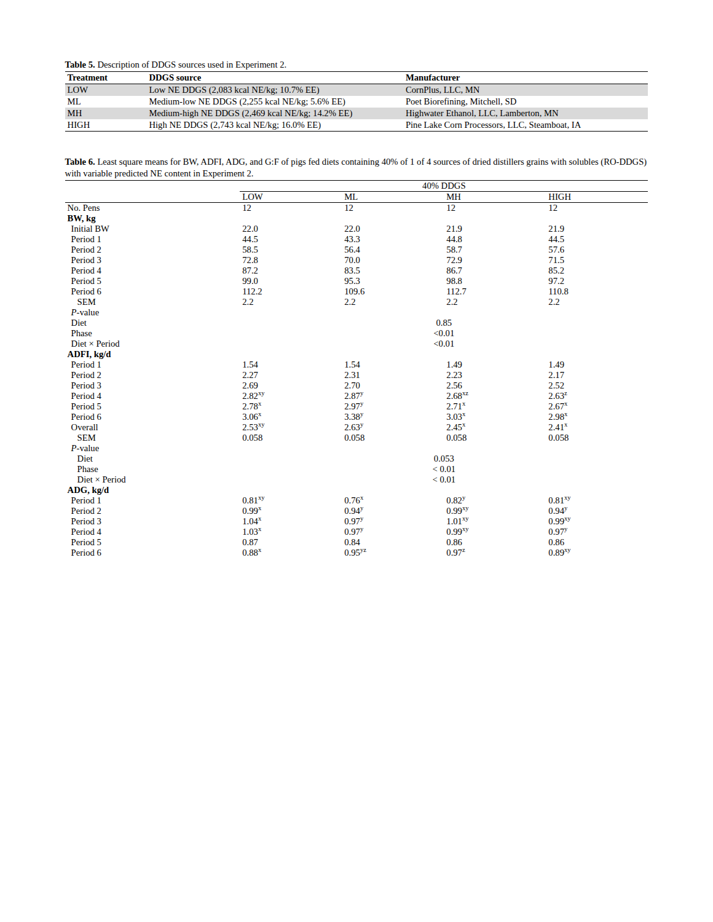Table 5. Description of DDGS sources used in Experiment 2.
| Treatment | DDGS source | Manufacturer |
| --- | --- | --- |
| LOW | Low NE DDGS (2,083 kcal NE/kg; 10.7% EE) | CornPlus, LLC, MN |
| ML | Medium-low NE DDGS (2,255 kcal NE/kg; 5.6% EE) | Poet Biorefining, Mitchell, SD |
| MH | Medium-high NE DDGS (2,469 kcal NE/kg; 14.2% EE) | Highwater Ethanol, LLC, Lamberton, MN |
| HIGH | High NE DDGS (2,743 kcal NE/kg; 16.0% EE) | Pine Lake Corn Processors, LLC, Steamboat, IA |
Table 6. Least square means for BW, ADFI, ADG, and G:F of pigs fed diets containing 40% of 1 of 4 sources of dried distillers grains with solubles (RO-DDGS) with variable predicted NE content in Experiment 2.
| | 40% DDGS |
| --- | --- |
| | LOW | ML | MH | HIGH |
| No. Pens | 12 | 12 | 12 | 12 |
| BW, kg | | | | |
| Initial BW | 22.0 | 22.0 | 21.9 | 21.9 |
| Period 1 | 44.5 | 43.3 | 44.8 | 44.5 |
| Period 2 | 58.5 | 56.4 | 58.7 | 57.6 |
| Period 3 | 72.8 | 70.0 | 72.9 | 71.5 |
| Period 4 | 87.2 | 83.5 | 86.7 | 85.2 |
| Period 5 | 99.0 | 95.3 | 98.8 | 97.2 |
| Period 6 | 112.2 | 109.6 | 112.7 | 110.8 |
| SEM | 2.2 | 2.2 | 2.2 | 2.2 |
| P -value | | | | |
| Diet | 0.85 |
| Phase | <0.01 |
| Diet × Period | <0.01 |
| ADFI, kg/d | | | | |
| Period 1 | 1.54 | 1.54 | 1.49 | 1.49 |
| Period 2 | 2.27 | 2.31 | 2.23 | 2.17 |
| Period 3 | 2.69 | 2.70 | 2.56 | 2.52 |
| Period 4 | 2.82 xy | 2.87 y | 2.68 xz | 2.63 z |
| Period 5 | 2.78 x | 2.97 y | 2.71 x | 2.67 x |
| Period 6 | 3.06 x | 3.38 y | 3.03 x | 2.98 x |
| Overall | 2.53 xy | 2.63 y | 2.45 x | 2.41 x |
| SEM | 0.058 | 0.058 | 0.058 | 0.058 |
| P -value | | | | |
| Diet | 0.053 |
| Phase | < 0.01 |
| Diet × Period | < 0.01 |
| ADG, kg/d | | | | |
| Period 1 | 0.81 xy | 0.76 x | 0.82 y | 0.81 xy |
| Period 2 | 0.99 x | 0.94 y | 0.99 xy | 0.94 y |
| Period 3 | 1.04 x | 0.97 y | 1.01 xy | 0.99 xy |
| Period 4 | 1.03 x | 0.97 y | 0.99 xy | 0.97 y |
| Period 5 | 0.87 | 0.84 | 0.86 | 0.86 |
| Period 6 | 0.88 x | 0.95 yz | 0.97 z | 0.89 xy |